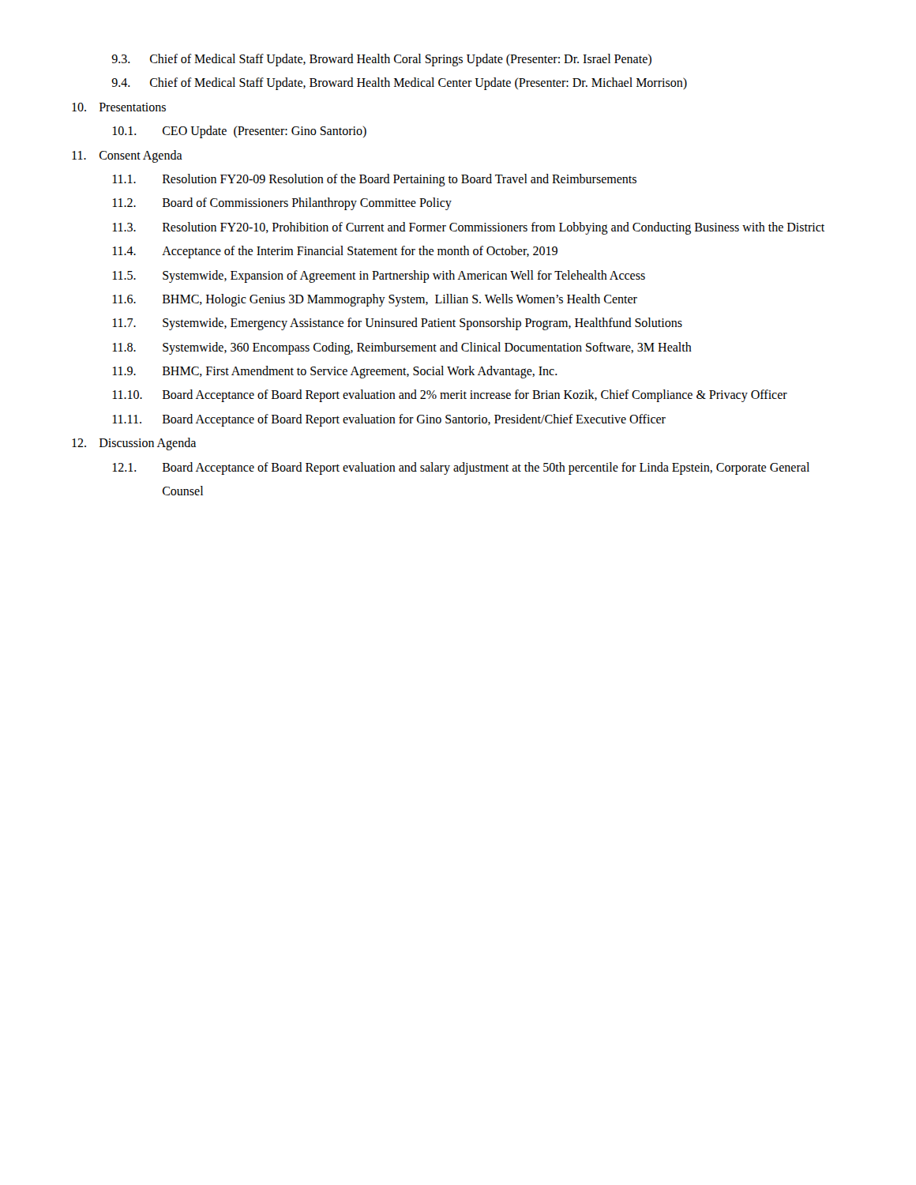9.3. Chief of Medical Staff Update, Broward Health Coral Springs Update (Presenter: Dr. Israel Penate)
9.4. Chief of Medical Staff Update, Broward Health Medical Center Update (Presenter: Dr. Michael Morrison)
10. Presentations
10.1. CEO Update (Presenter: Gino Santorio)
11. Consent Agenda
11.1. Resolution FY20-09 Resolution of the Board Pertaining to Board Travel and Reimbursements
11.2. Board of Commissioners Philanthropy Committee Policy
11.3. Resolution FY20-10, Prohibition of Current and Former Commissioners from Lobbying and Conducting Business with the District
11.4. Acceptance of the Interim Financial Statement for the month of October, 2019
11.5. Systemwide, Expansion of Agreement in Partnership with American Well for Telehealth Access
11.6. BHMC, Hologic Genius 3D Mammography System, Lillian S. Wells Women’s Health Center
11.7. Systemwide, Emergency Assistance for Uninsured Patient Sponsorship Program, Healthfund Solutions
11.8. Systemwide, 360 Encompass Coding, Reimbursement and Clinical Documentation Software, 3M Health
11.9. BHMC, First Amendment to Service Agreement, Social Work Advantage, Inc.
11.10. Board Acceptance of Board Report evaluation and 2% merit increase for Brian Kozik, Chief Compliance & Privacy Officer
11.11. Board Acceptance of Board Report evaluation for Gino Santorio, President/Chief Executive Officer
12. Discussion Agenda
12.1. Board Acceptance of Board Report evaluation and salary adjustment at the 50th percentile for Linda Epstein, Corporate General Counsel